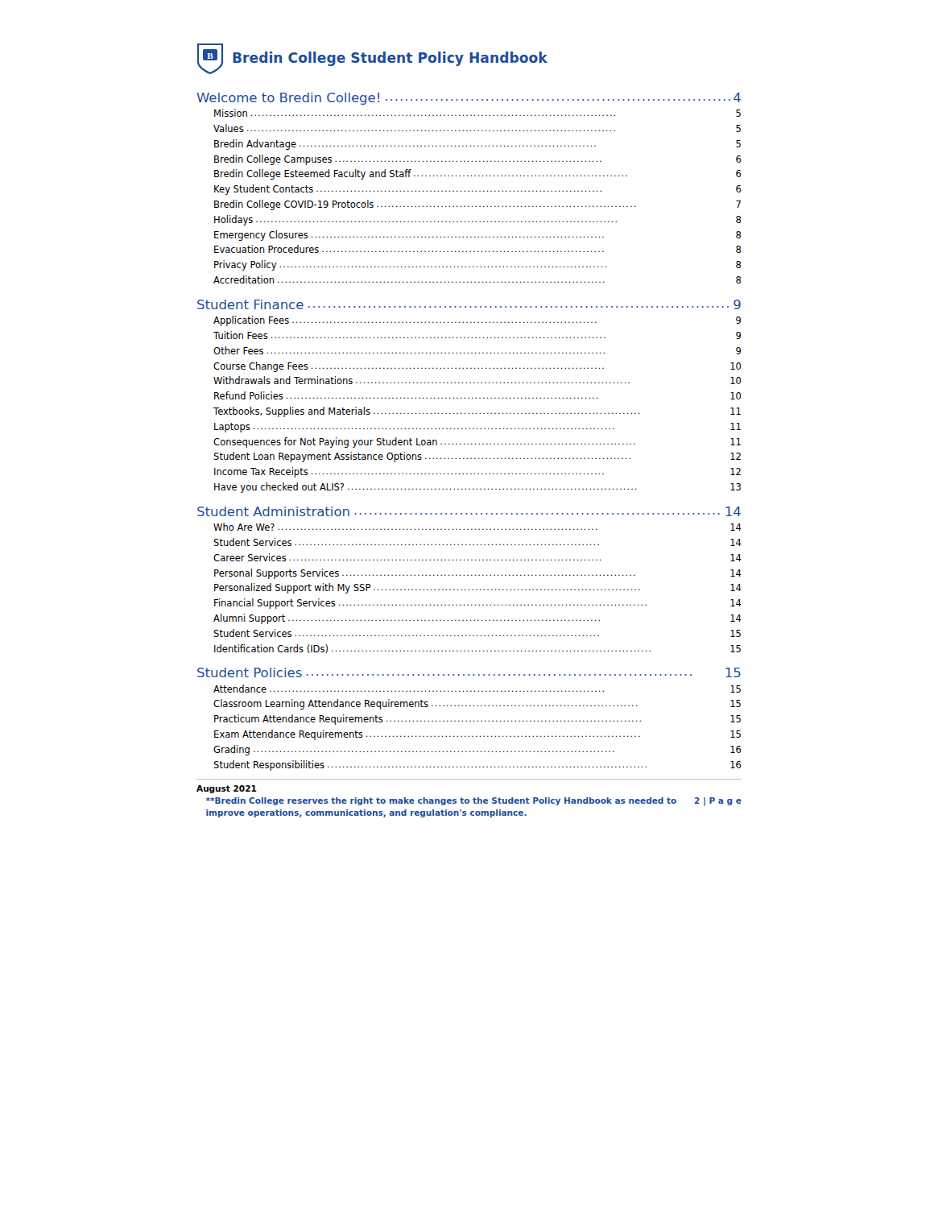B
Bredin College Student Policy Handbook
Welcome to Bredin College! ........................................................................... 4
Mission................................................................................................. 5
Values.................................................................................................. 5
Bredin Advantage............................................................................... 5
Bredin College Campuses....................................................................... 6
Bredin College Esteemed Faculty and Staff......................................................... 6
Key Student Contacts............................................................................ 6
Bredin College COVID-19 Protocols..................................................................... 7
Holidays................................................................................................ 8
Emergency Closures.............................................................................. 8
Evacuation Procedures........................................................................... 8
Privacy Policy....................................................................................... 8
Accreditation....................................................................................... 8
Student Finance ....................................................................................... 9
Application Fees................................................................................. 9
Tuition Fees......................................................................................... 9
Other Fees.......................................................................................... 9
Course Change Fees.............................................................................. 10
Withdrawals and Terminations......................................................................... 10
Refund Policies................................................................................... 10
Textbooks, Supplies and Materials....................................................................... 11
Laptops................................................................................................ 11
Consequences for Not Paying your Student Loan.................................................... 11
Student Loan Repayment Assistance Options....................................................... 12
Income Tax Receipts.............................................................................. 12
Have you checked out ALIS?............................................................................. 13
Student Administration .......................................................................... 14
Who Are We?..................................................................................... 14
Student Services................................................................................. 14
Career Services................................................................................... 14
Personal Supports Services.............................................................................. 14
Personalized Support with My SSP....................................................................... 14
Financial Support Services.................................................................................. 14
Alumni Support................................................................................... 14
Student Services................................................................................. 15
Identification Cards (IDs)..................................................................................... 15
Student Policies ............................................................................. 15
Attendance......................................................................................... 15
Classroom Learning Attendance Requirements....................................................... 15
Practicum Attendance Requirements.................................................................... 15
Exam Attendance Requirements......................................................................... 15
Grading................................................................................................ 16
Student Responsibilities..................................................................................... 16
August 2021
**Bredin College reserves the right to make changes to the Student Policy Handbook as needed to improve operations, communications, and regulation's compliance. 2 | P a g e